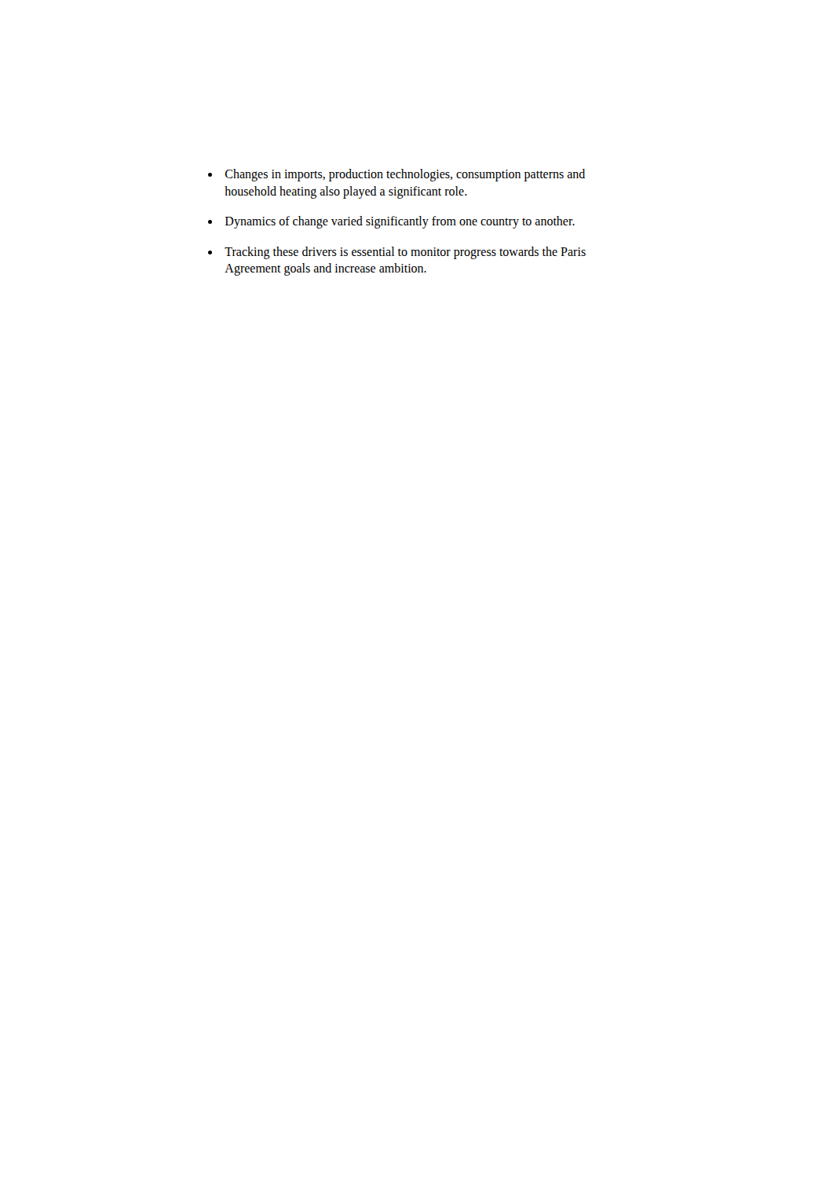Changes in imports, production technologies, consumption patterns and household heating also played a significant role.
Dynamics of change varied significantly from one country to another.
Tracking these drivers is essential to monitor progress towards the Paris Agreement goals and increase ambition.